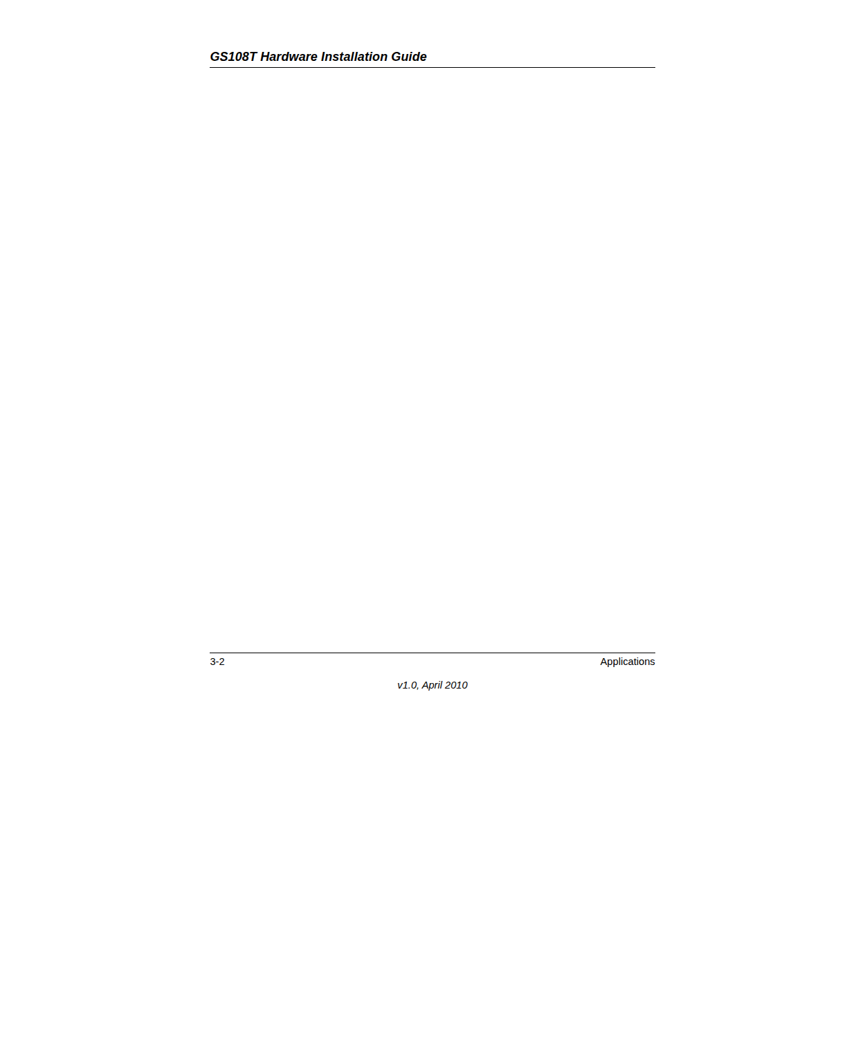GS108T Hardware Installation Guide
3-2 Applications
v1.0, April 2010